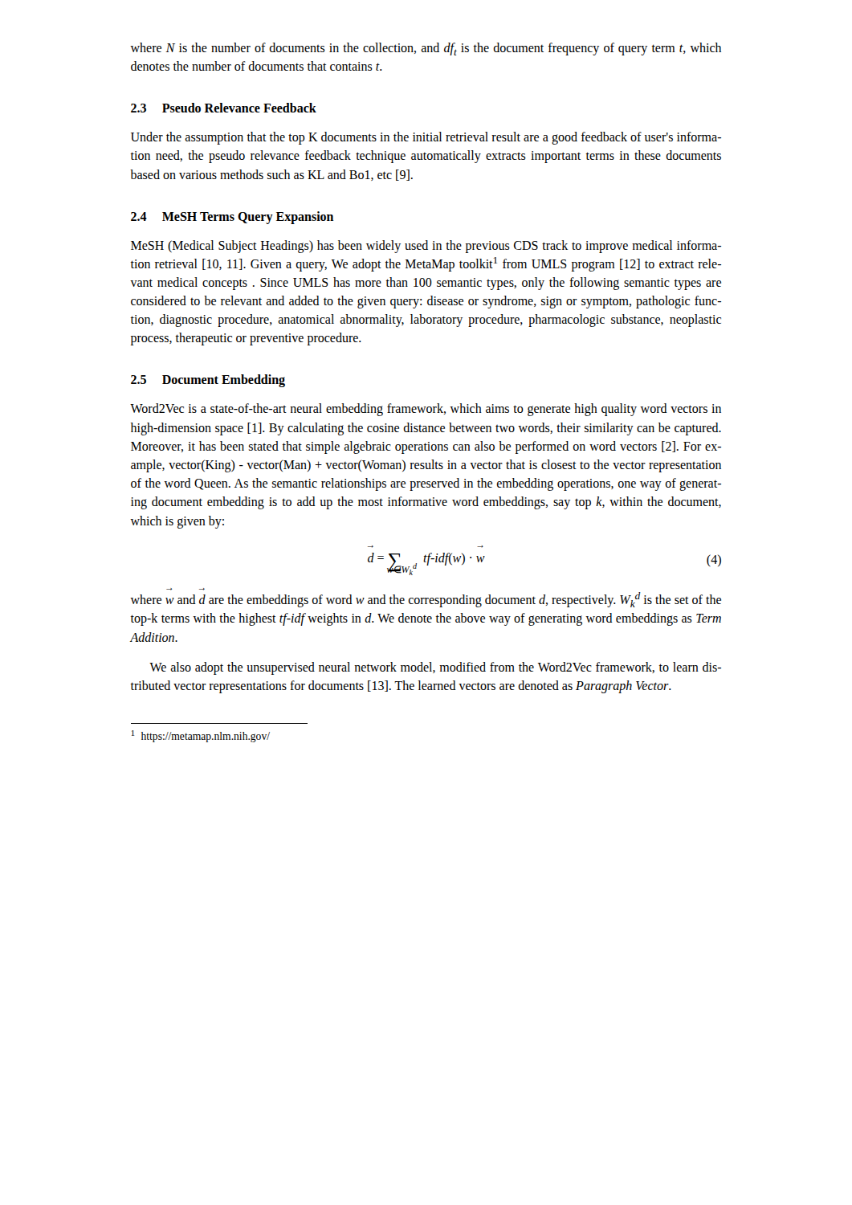where N is the number of documents in the collection, and dft is the document frequency of query term t, which denotes the number of documents that contains t.
2.3 Pseudo Relevance Feedback
Under the assumption that the top K documents in the initial retrieval result are a good feedback of user's information need, the pseudo relevance feedback technique automatically extracts important terms in these documents based on various methods such as KL and Bo1, etc [9].
2.4 MeSH Terms Query Expansion
MeSH (Medical Subject Headings) has been widely used in the previous CDS track to improve medical information retrieval [10, 11]. Given a query, We adopt the MetaMap toolkit1 from UMLS program [12] to extract relevant medical concepts . Since UMLS has more than 100 semantic types, only the following semantic types are considered to be relevant and added to the given query: disease or syndrome, sign or symptom, pathologic function, diagnostic procedure, anatomical abnormality, laboratory procedure, pharmacologic substance, neoplastic process, therapeutic or preventive procedure.
2.5 Document Embedding
Word2Vec is a state-of-the-art neural embedding framework, which aims to generate high quality word vectors in high-dimension space [1]. By calculating the cosine distance between two words, their similarity can be captured. Moreover, it has been stated that simple algebraic operations can also be performed on word vectors [2]. For example, vector(King) - vector(Man) + vector(Woman) results in a vector that is closest to the vector representation of the word Queen. As the semantic relationships are preserved in the embedding operations, one way of generating document embedding is to add up the most informative word embeddings, say top k, within the document, which is given by:
d = ∑w∈Wkd tf-idf(w) · w (4)
where w and d are the embeddings of word w and the corresponding document d, respectively. Wkd is the set of the top-k terms with the highest tf-idf weights in d. We denote the above way of generating word embeddings as Term Addition.
We also adopt the unsupervised neural network model, modified from the Word2Vec framework, to learn distributed vector representations for documents [13]. The learned vectors are denoted as Paragraph Vector.
1 https://metamap.nlm.nih.gov/